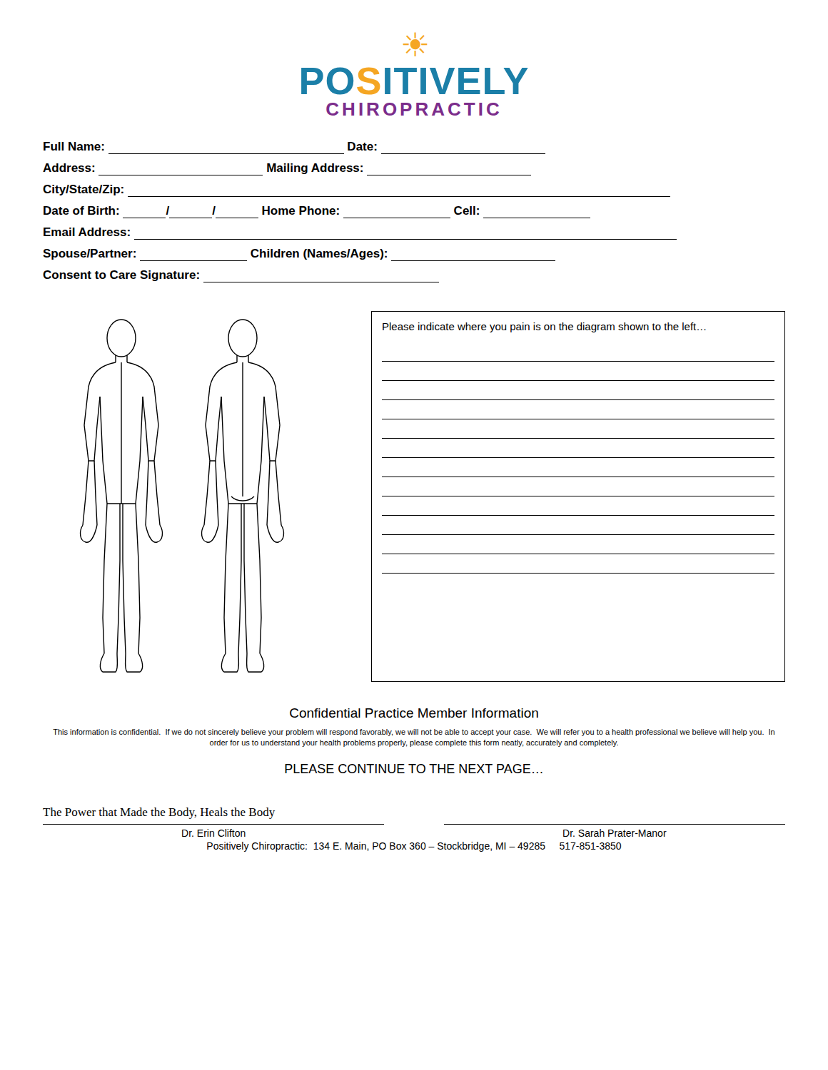☀
POSITIVELY
CHIROPRACTIC
Full Name: Date:
Address: Mailing Address:
City/State/Zip:
Date of Birth: / / Home Phone: Cell:
Email Address:
Spouse/Partner: Children (Names/Ages):
Consent to Care Signature:
Please indicate where you pain is on the diagram shown to the left…
Confidential Practice Member Information
This information is confidential. If we do not sincerely believe your problem will respond favorably, we will not be able to accept your case. We will refer you to a health professional we believe will help you. In order for us to understand your health problems properly, please complete this form neatly, accurately and completely.
PLEASE CONTINUE TO THE NEXT PAGE…
The Power that Made the Body, Heals the Body
Dr. Erin Clifton
Dr. Sarah Prater-Manor
Positively Chiropractic: 134 E. Main, PO Box 360 – Stockbridge, MI – 49285 517-851-3850